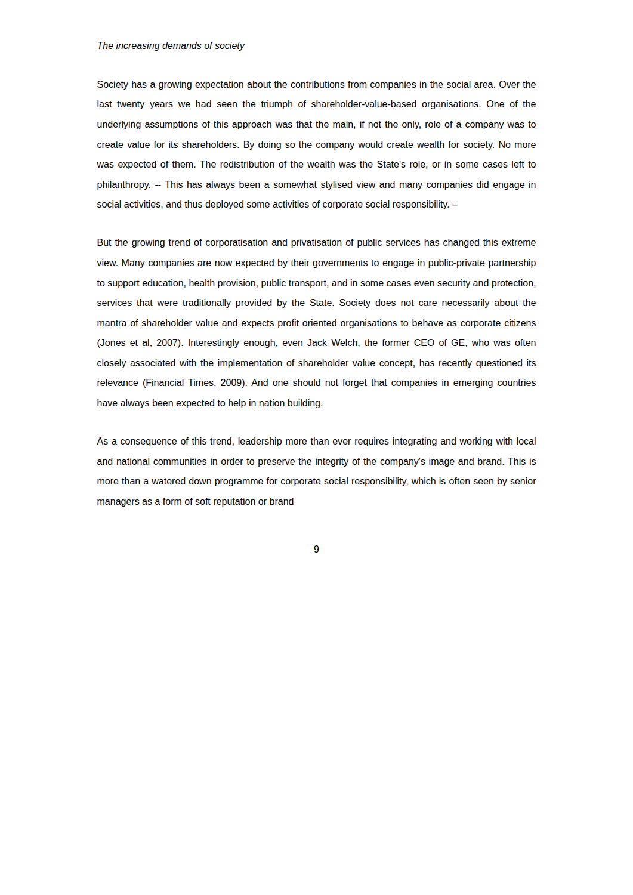The increasing demands of society
Society has a growing expectation about the contributions from companies in the social area. Over the last twenty years we had seen the triumph of shareholder-value-based organisations. One of the underlying assumptions of this approach was that the main, if not the only, role of a company was to create value for its shareholders. By doing so the company would create wealth for society. No more was expected of them. The redistribution of the wealth was the State's role, or in some cases left to philanthropy. -- This has always been a somewhat stylised view and many companies did engage in social activities, and thus deployed some activities of corporate social responsibility. –
But the growing trend of corporatisation and privatisation of public services has changed this extreme view. Many companies are now expected by their governments to engage in public-private partnership to support education, health provision, public transport, and in some cases even security and protection, services that were traditionally provided by the State. Society does not care necessarily about the mantra of shareholder value and expects profit oriented organisations to behave as corporate citizens (Jones et al, 2007). Interestingly enough, even Jack Welch, the former CEO of GE, who was often closely associated with the implementation of shareholder value concept, has recently questioned its relevance (Financial Times, 2009). And one should not forget that companies in emerging countries have always been expected to help in nation building.
As a consequence of this trend, leadership more than ever requires integrating and working with local and national communities in order to preserve the integrity of the company's image and brand. This is more than a watered down programme for corporate social responsibility, which is often seen by senior managers as a form of soft reputation or brand
9